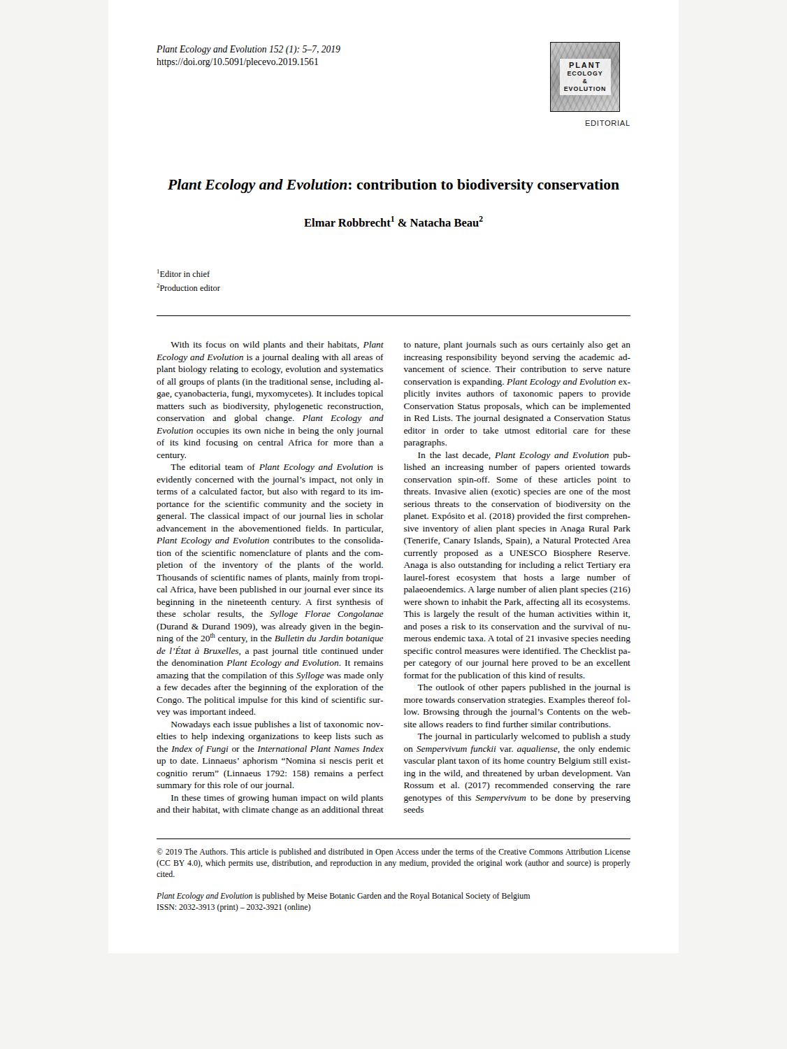Plant Ecology and Evolution 152 (1): 5–7, 2019
https://doi.org/10.5091/plecevo.2019.1561
PLANT
ECOLOGY
&
EVOLUTION
EDITORIAL
Plant Ecology and Evolution: contribution to biodiversity conservation
Elmar Robbrecht1 & Natacha Beau2
1Editor in chief
2Production editor
With its focus on wild plants and their habitats, Plant Ecology and Evolution is a journal dealing with all areas of plant biology relating to ecology, evolution and systematics of all groups of plants (in the traditional sense, including algae, cyanobacteria, fungi, myxomycetes). It includes topical matters such as biodiversity, phylogenetic reconstruction, conservation and global change. Plant Ecology and Evolution occupies its own niche in being the only journal of its kind focusing on central Africa for more than a century.
The editorial team of Plant Ecology and Evolution is evidently concerned with the journal’s impact, not only in terms of a calculated factor, but also with regard to its importance for the scientific community and the society in general. The classical impact of our journal lies in scholar advancement in the abovementioned fields. In particular, Plant Ecology and Evolution contributes to the consolidation of the scientific nomenclature of plants and the completion of the inventory of the plants of the world. Thousands of scientific names of plants, mainly from tropical Africa, have been published in our journal ever since its beginning in the nineteenth century. A first synthesis of these scholar results, the Sylloge Florae Congolanae (Durand & Durand 1909), was already given in the beginning of the 20th century, in the Bulletin du Jardin botanique de l’État à Bruxelles, a past journal title continued under the denomination Plant Ecology and Evolution. It remains amazing that the compilation of this Sylloge was made only a few decades after the beginning of the exploration of the Congo. The political impulse for this kind of scientific survey was important indeed.
Nowadays each issue publishes a list of taxonomic novelties to help indexing organizations to keep lists such as the Index of Fungi or the International Plant Names Index up to date. Linnaeus’ aphorism “Nomina si nescis perit et cognitio rerum” (Linnaeus 1792: 158) remains a perfect summary for this role of our journal.
In these times of growing human impact on wild plants and their habitat, with climate change as an additional threat to nature, plant journals such as ours certainly also get an increasing responsibility beyond serving the academic advancement of science. Their contribution to serve nature conservation is expanding. Plant Ecology and Evolution explicitly invites authors of taxonomic papers to provide Conservation Status proposals, which can be implemented in Red Lists. The journal designated a Conservation Status editor in order to take utmost editorial care for these paragraphs.
In the last decade, Plant Ecology and Evolution published an increasing number of papers oriented towards conservation spin-off. Some of these articles point to threats. Invasive alien (exotic) species are one of the most serious threats to the conservation of biodiversity on the planet. Expósito et al. (2018) provided the first comprehensive inventory of alien plant species in Anaga Rural Park (Tenerife, Canary Islands, Spain), a Natural Protected Area currently proposed as a UNESCO Biosphere Reserve. Anaga is also outstanding for including a relict Tertiary era laurel-forest ecosystem that hosts a large number of palaeoendemics. A large number of alien plant species (216) were shown to inhabit the Park, affecting all its ecosystems. This is largely the result of the human activities within it, and poses a risk to its conservation and the survival of numerous endemic taxa. A total of 21 invasive species needing specific control measures were identified. The Checklist paper category of our journal here proved to be an excellent format for the publication of this kind of results.
The outlook of other papers published in the journal is more towards conservation strategies. Examples thereof follow. Browsing through the journal’s Contents on the website allows readers to find further similar contributions.
The journal in particularly welcomed to publish a study on Sempervivum funckii var. aqualiense, the only endemic vascular plant taxon of its home country Belgium still existing in the wild, and threatened by urban development. Van Rossum et al. (2017) recommended conserving the rare genotypes of this Sempervivum to be done by preserving seeds
© 2019 The Authors. This article is published and distributed in Open Access under the terms of the Creative Commons Attribution License (CC BY 4.0), which permits use, distribution, and reproduction in any medium, provided the original work (author and source) is properly cited.
Plant Ecology and Evolution is published by Meise Botanic Garden and the Royal Botanical Society of Belgium
ISSN: 2032-3913 (print) – 2032-3921 (online)